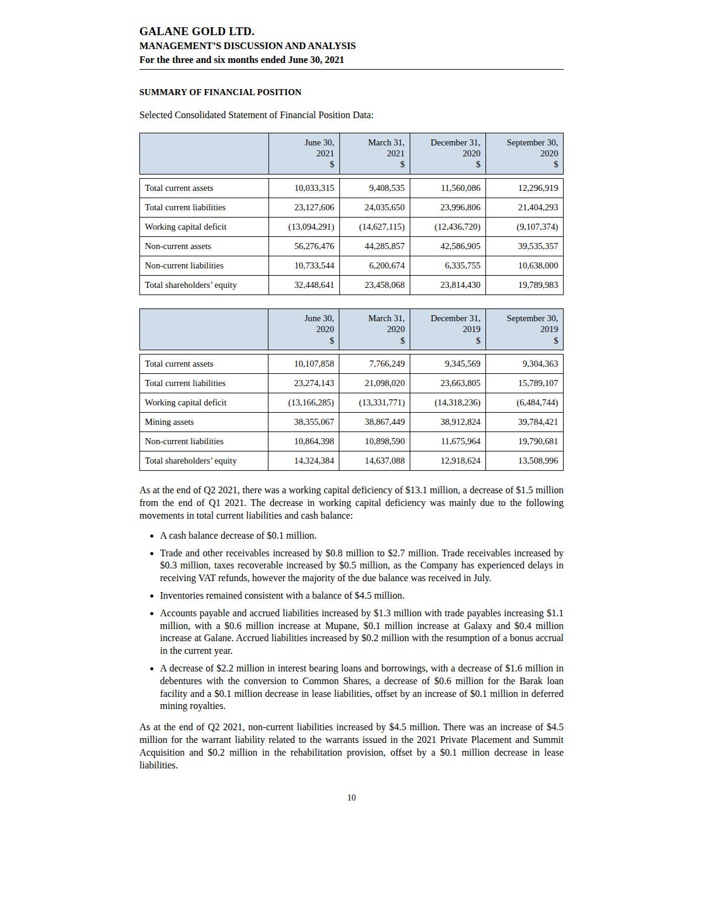GALANE GOLD LTD.
MANAGEMENT’S DISCUSSION AND ANALYSIS
For the three and six months ended June 30, 2021
SUMMARY OF FINANCIAL POSITION
Selected Consolidated Statement of Financial Position Data:
| | June 30, 2021 $ | March 31, 2021 $ | December 31, 2020 $ | September 30, 2020 $ |
| --- | --- | --- | --- | --- |
| Total current assets | 10,033,315 | 9,408,535 | 11,560,086 | 12,296,919 |
| Total current liabilities | 23,127,606 | 24,035,650 | 23,996,806 | 21,404,293 |
| Working capital deficit | (13,094,291) | (14,627,115) | (12,436,720) | (9,107,374) |
| Non-current assets | 56,276,476 | 44,285,857 | 42,586,905 | 39,535,357 |
| Non-current liabilities | 10,733,544 | 6,200,674 | 6,335,755 | 10,638,000 |
| Total shareholders’ equity | 32,448,641 | 23,458,068 | 23,814,430 | 19,789,983 |
| | June 30, 2020 $ | March 31, 2020 $ | December 31, 2019 $ | September 30, 2019 $ |
| --- | --- | --- | --- | --- |
| Total current assets | 10,107,858 | 7,766,249 | 9,345,569 | 9,304,363 |
| Total current liabilities | 23,274,143 | 21,098,020 | 23,663,805 | 15,789,107 |
| Working capital deficit | (13,166,285) | (13,331,771) | (14,318,236) | (6,484,744) |
| Mining assets | 38,355,067 | 38,867,449 | 38,912,824 | 39,784,421 |
| Non-current liabilities | 10,864,398 | 10,898,590 | 11,675,964 | 19,790,681 |
| Total shareholders’ equity | 14,324,384 | 14,637,088 | 12,918,624 | 13,508,996 |
As at the end of Q2 2021, there was a working capital deficiency of $13.1 million, a decrease of $1.5 million from the end of Q1 2021. The decrease in working capital deficiency was mainly due to the following movements in total current liabilities and cash balance:
A cash balance decrease of $0.1 million.
Trade and other receivables increased by $0.8 million to $2.7 million. Trade receivables increased by $0.3 million, taxes recoverable increased by $0.5 million, as the Company has experienced delays in receiving VAT refunds, however the majority of the due balance was received in July.
Inventories remained consistent with a balance of $4.5 million.
Accounts payable and accrued liabilities increased by $1.3 million with trade payables increasing $1.1 million, with a $0.6 million increase at Mupane, $0.1 million increase at Galaxy and $0.4 million increase at Galane. Accrued liabilities increased by $0.2 million with the resumption of a bonus accrual in the current year.
A decrease of $2.2 million in interest bearing loans and borrowings, with a decrease of $1.6 million in debentures with the conversion to Common Shares, a decrease of $0.6 million for the Barak loan facility and a $0.1 million decrease in lease liabilities, offset by an increase of $0.1 million in deferred mining royalties.
As at the end of Q2 2021, non-current liabilities increased by $4.5 million. There was an increase of $4.5 million for the warrant liability related to the warrants issued in the 2021 Private Placement and Summit Acquisition and $0.2 million in the rehabilitation provision, offset by a $0.1 million decrease in lease liabilities.
10